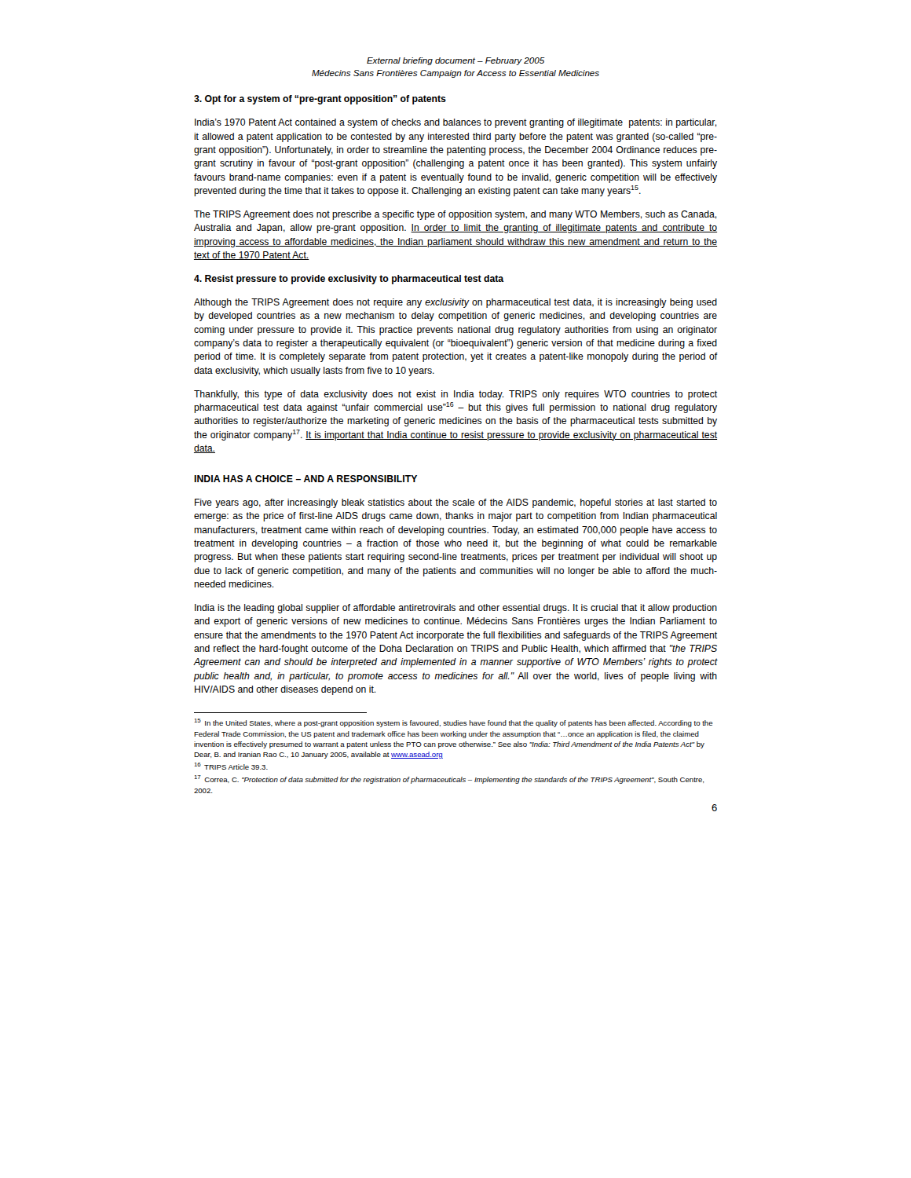External briefing document – February 2005
Médecins Sans Frontières Campaign for Access to Essential Medicines
3. Opt for a system of “pre-grant opposition” of patents
India’s 1970 Patent Act contained a system of checks and balances to prevent granting of illegitimate patents: in particular, it allowed a patent application to be contested by any interested third party before the patent was granted (so-called “pre-grant opposition”). Unfortunately, in order to streamline the patenting process, the December 2004 Ordinance reduces pre-grant scrutiny in favour of “post-grant opposition” (challenging a patent once it has been granted). This system unfairly favours brand-name companies: even if a patent is eventually found to be invalid, generic competition will be effectively prevented during the time that it takes to oppose it. Challenging an existing patent can take many years15.
The TRIPS Agreement does not prescribe a specific type of opposition system, and many WTO Members, such as Canada, Australia and Japan, allow pre-grant opposition. In order to limit the granting of illegitimate patents and contribute to improving access to affordable medicines, the Indian parliament should withdraw this new amendment and return to the text of the 1970 Patent Act.
4. Resist pressure to provide exclusivity to pharmaceutical test data
Although the TRIPS Agreement does not require any exclusivity on pharmaceutical test data, it is increasingly being used by developed countries as a new mechanism to delay competition of generic medicines, and developing countries are coming under pressure to provide it. This practice prevents national drug regulatory authorities from using an originator company’s data to register a therapeutically equivalent (or “bioequivalent”) generic version of that medicine during a fixed period of time. It is completely separate from patent protection, yet it creates a patent-like monopoly during the period of data exclusivity, which usually lasts from five to 10 years.
Thankfully, this type of data exclusivity does not exist in India today. TRIPS only requires WTO countries to protect pharmaceutical test data against “unfair commercial use”16 – but this gives full permission to national drug regulatory authorities to register/authorize the marketing of generic medicines on the basis of the pharmaceutical tests submitted by the originator company17. It is important that India continue to resist pressure to provide exclusivity on pharmaceutical test data.
INDIA HAS A CHOICE – AND A RESPONSIBILITY
Five years ago, after increasingly bleak statistics about the scale of the AIDS pandemic, hopeful stories at last started to emerge: as the price of first-line AIDS drugs came down, thanks in major part to competition from Indian pharmaceutical manufacturers, treatment came within reach of developing countries. Today, an estimated 700,000 people have access to treatment in developing countries – a fraction of those who need it, but the beginning of what could be remarkable progress. But when these patients start requiring second-line treatments, prices per treatment per individual will shoot up due to lack of generic competition, and many of the patients and communities will no longer be able to afford the much-needed medicines.
India is the leading global supplier of affordable antiretrovirals and other essential drugs. It is crucial that it allow production and export of generic versions of new medicines to continue. Médecins Sans Frontières urges the Indian Parliament to ensure that the amendments to the 1970 Patent Act incorporate the full flexibilities and safeguards of the TRIPS Agreement and reflect the hard-fought outcome of the Doha Declaration on TRIPS and Public Health, which affirmed that "the TRIPS Agreement can and should be interpreted and implemented in a manner supportive of WTO Members’ rights to protect public health and, in particular, to promote access to medicines for all." All over the world, lives of people living with HIV/AIDS and other diseases depend on it.
15 In the United States, where a post-grant opposition system is favoured, studies have found that the quality of patents has been affected. According to the Federal Trade Commission, the US patent and trademark office has been working under the assumption that “…once an application is filed, the claimed invention is effectively presumed to warrant a patent unless the PTO can prove otherwise.” See also "India: Third Amendment of the India Patents Act" by Dear, B. and Iranian Rao C., 10 January 2005, available at www.asead.org
16 TRIPS Article 39.3.
17 Correa, C. "Protection of data submitted for the registration of pharmaceuticals – Implementing the standards of the TRIPS Agreement", South Centre, 2002.
6